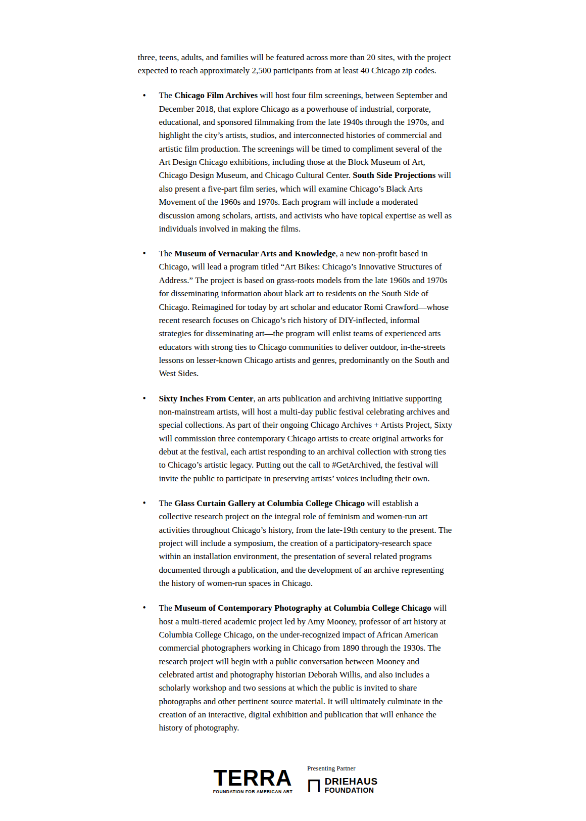three, teens, adults, and families will be featured across more than 20 sites, with the project expected to reach approximately 2,500 participants from at least 40 Chicago zip codes.
The Chicago Film Archives will host four film screenings, between September and December 2018, that explore Chicago as a powerhouse of industrial, corporate, educational, and sponsored filmmaking from the late 1940s through the 1970s, and highlight the city’s artists, studios, and interconnected histories of commercial and artistic film production. The screenings will be timed to compliment several of the Art Design Chicago exhibitions, including those at the Block Museum of Art, Chicago Design Museum, and Chicago Cultural Center. South Side Projections will also present a five-part film series, which will examine Chicago’s Black Arts Movement of the 1960s and 1970s. Each program will include a moderated discussion among scholars, artists, and activists who have topical expertise as well as individuals involved in making the films.
The Museum of Vernacular Arts and Knowledge, a new non-profit based in Chicago, will lead a program titled “Art Bikes: Chicago’s Innovative Structures of Address.” The project is based on grass-roots models from the late 1960s and 1970s for disseminating information about black art to residents on the South Side of Chicago. Reimagined for today by art scholar and educator Romi Crawford—whose recent research focuses on Chicago’s rich history of DIY-inflected, informal strategies for disseminating art—the program will enlist teams of experienced arts educators with strong ties to Chicago communities to deliver outdoor, in-the-streets lessons on lesser-known Chicago artists and genres, predominantly on the South and West Sides.
Sixty Inches From Center, an arts publication and archiving initiative supporting non-mainstream artists, will host a multi-day public festival celebrating archives and special collections. As part of their ongoing Chicago Archives + Artists Project, Sixty will commission three contemporary Chicago artists to create original artworks for debut at the festival, each artist responding to an archival collection with strong ties to Chicago’s artistic legacy. Putting out the call to #GetArchived, the festival will invite the public to participate in preserving artists’ voices including their own.
The Glass Curtain Gallery at Columbia College Chicago will establish a collective research project on the integral role of feminism and women-run art activities throughout Chicago’s history, from the late-19th century to the present. The project will include a symposium, the creation of a participatory-research space within an installation environment, the presentation of several related programs documented through a publication, and the development of an archive representing the history of women-run spaces in Chicago.
The Museum of Contemporary Photography at Columbia College Chicago will host a multi-tiered academic project led by Amy Mooney, professor of art history at Columbia College Chicago, on the under-recognized impact of African American commercial photographers working in Chicago from 1890 through the 1930s. The research project will begin with a public conversation between Mooney and celebrated artist and photography historian Deborah Willis, and also includes a scholarly workshop and two sessions at which the public is invited to share photographs and other pertinent source material. It will ultimately culminate in the creation of an interactive, digital exhibition and publication that will enhance the history of photography.
TERRA
FOUNDATION FOR AMERICAN ART
Presenting Partner
⊓
DRIEHAUS
FOUNDATION